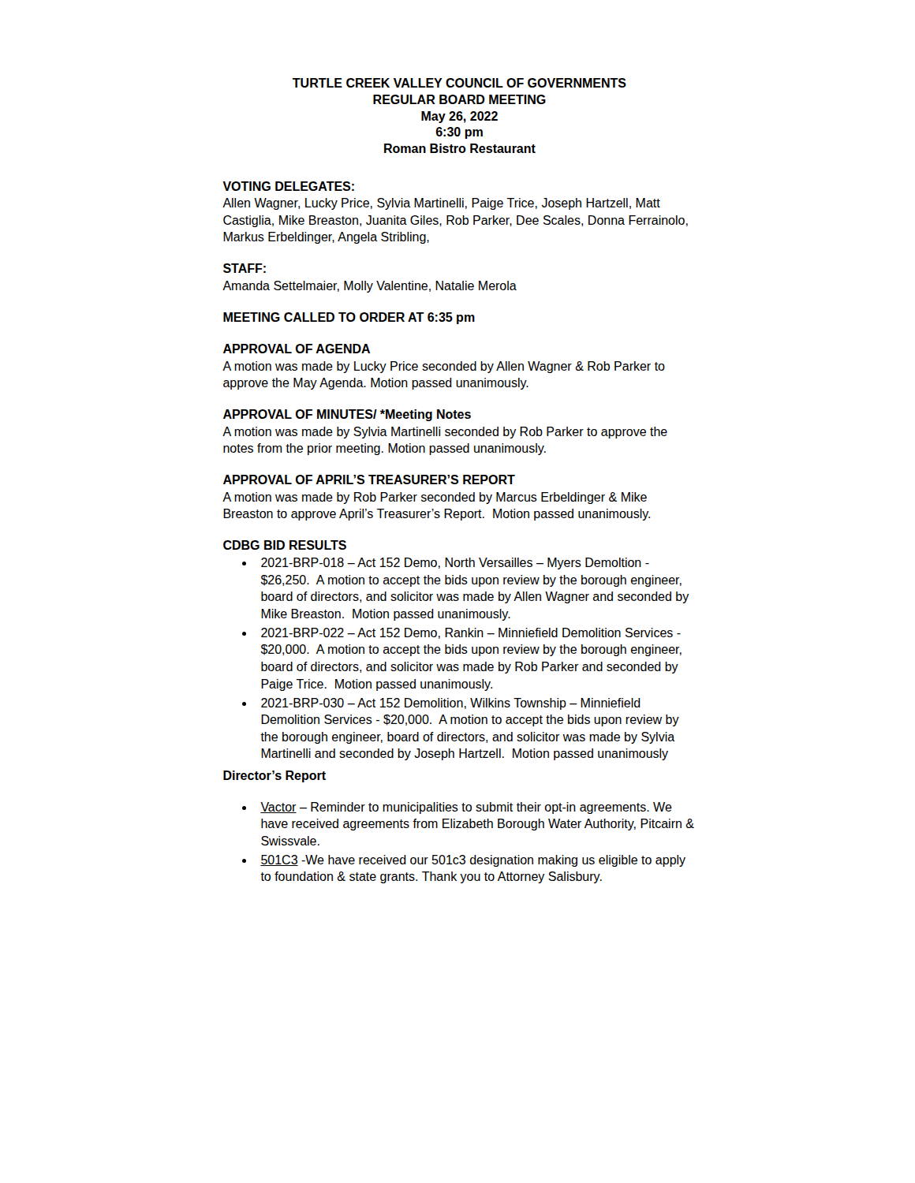TURTLE CREEK VALLEY COUNCIL OF GOVERNMENTS
REGULAR BOARD MEETING
May 26, 2022
6:30 pm
Roman Bistro Restaurant
VOTING DELEGATES:
Allen Wagner, Lucky Price, Sylvia Martinelli, Paige Trice, Joseph Hartzell, Matt Castiglia, Mike Breaston, Juanita Giles, Rob Parker, Dee Scales, Donna Ferrainolo, Markus Erbeldinger, Angela Stribling,
STAFF:
Amanda Settelmaier, Molly Valentine, Natalie Merola
MEETING CALLED TO ORDER AT 6:35 pm
APPROVAL OF AGENDA
A motion was made by Lucky Price seconded by Allen Wagner & Rob Parker to approve the May Agenda. Motion passed unanimously.
APPROVAL OF MINUTES/ *Meeting Notes
A motion was made by Sylvia Martinelli seconded by Rob Parker to approve the notes from the prior meeting. Motion passed unanimously.
APPROVAL OF APRIL’S TREASURER’S REPORT
A motion was made by Rob Parker seconded by Marcus Erbeldinger & Mike Breaston to approve April’s Treasurer’s Report. Motion passed unanimously.
CDBG BID RESULTS
2021-BRP-018 – Act 152 Demo, North Versailles – Myers Demoltion - $26,250. A motion to accept the bids upon review by the borough engineer, board of directors, and solicitor was made by Allen Wagner and seconded by Mike Breaston. Motion passed unanimously.
2021-BRP-022 – Act 152 Demo, Rankin – Minniefield Demolition Services - $20,000. A motion to accept the bids upon review by the borough engineer, board of directors, and solicitor was made by Rob Parker and seconded by Paige Trice. Motion passed unanimously.
2021-BRP-030 – Act 152 Demolition, Wilkins Township – Minniefield Demolition Services - $20,000. A motion to accept the bids upon review by the borough engineer, board of directors, and solicitor was made by Sylvia Martinelli and seconded by Joseph Hartzell. Motion passed unanimously
Director’s Report
Vactor – Reminder to municipalities to submit their opt-in agreements. We have received agreements from Elizabeth Borough Water Authority, Pitcairn & Swissvale.
501C3 -We have received our 501c3 designation making us eligible to apply to foundation & state grants. Thank you to Attorney Salisbury.